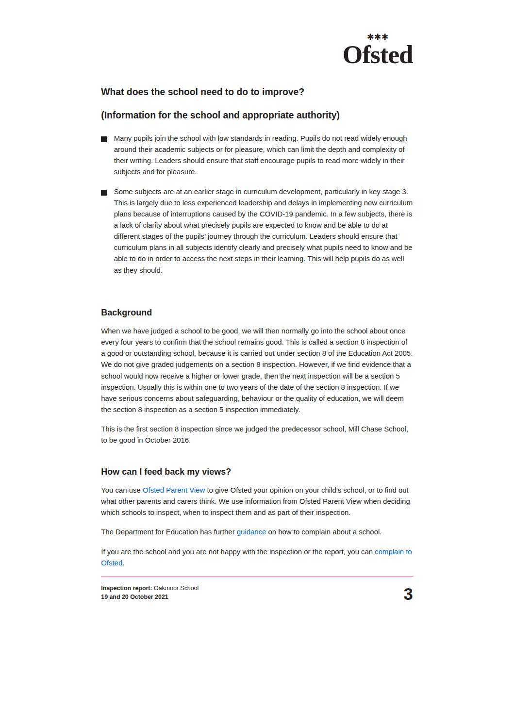✱✱✱
Ofsted
What does the school need to do to improve?
(Information for the school and appropriate authority)
Many pupils join the school with low standards in reading. Pupils do not read widely enough around their academic subjects or for pleasure, which can limit the depth and complexity of their writing. Leaders should ensure that staff encourage pupils to read more widely in their subjects and for pleasure.
Some subjects are at an earlier stage in curriculum development, particularly in key stage 3. This is largely due to less experienced leadership and delays in implementing new curriculum plans because of interruptions caused by the COVID-19 pandemic. In a few subjects, there is a lack of clarity about what precisely pupils are expected to know and be able to do at different stages of the pupils’ journey through the curriculum. Leaders should ensure that curriculum plans in all subjects identify clearly and precisely what pupils need to know and be able to do in order to access the next steps in their learning. This will help pupils do as well as they should.
Background
When we have judged a school to be good, we will then normally go into the school about once every four years to confirm that the school remains good. This is called a section 8 inspection of a good or outstanding school, because it is carried out under section 8 of the Education Act 2005. We do not give graded judgements on a section 8 inspection. However, if we find evidence that a school would now receive a higher or lower grade, then the next inspection will be a section 5 inspection. Usually this is within one to two years of the date of the section 8 inspection. If we have serious concerns about safeguarding, behaviour or the quality of education, we will deem the section 8 inspection as a section 5 inspection immediately.
This is the first section 8 inspection since we judged the predecessor school, Mill Chase School, to be good in October 2016.
How can I feed back my views?
You can use Ofsted Parent View to give Ofsted your opinion on your child’s school, or to find out what other parents and carers think. We use information from Ofsted Parent View when deciding which schools to inspect, when to inspect them and as part of their inspection.
The Department for Education has further guidance on how to complain about a school.
If you are the school and you are not happy with the inspection or the report, you can complain to Ofsted.
Inspection report: Oakmoor School
19 and 20 October 2021
3